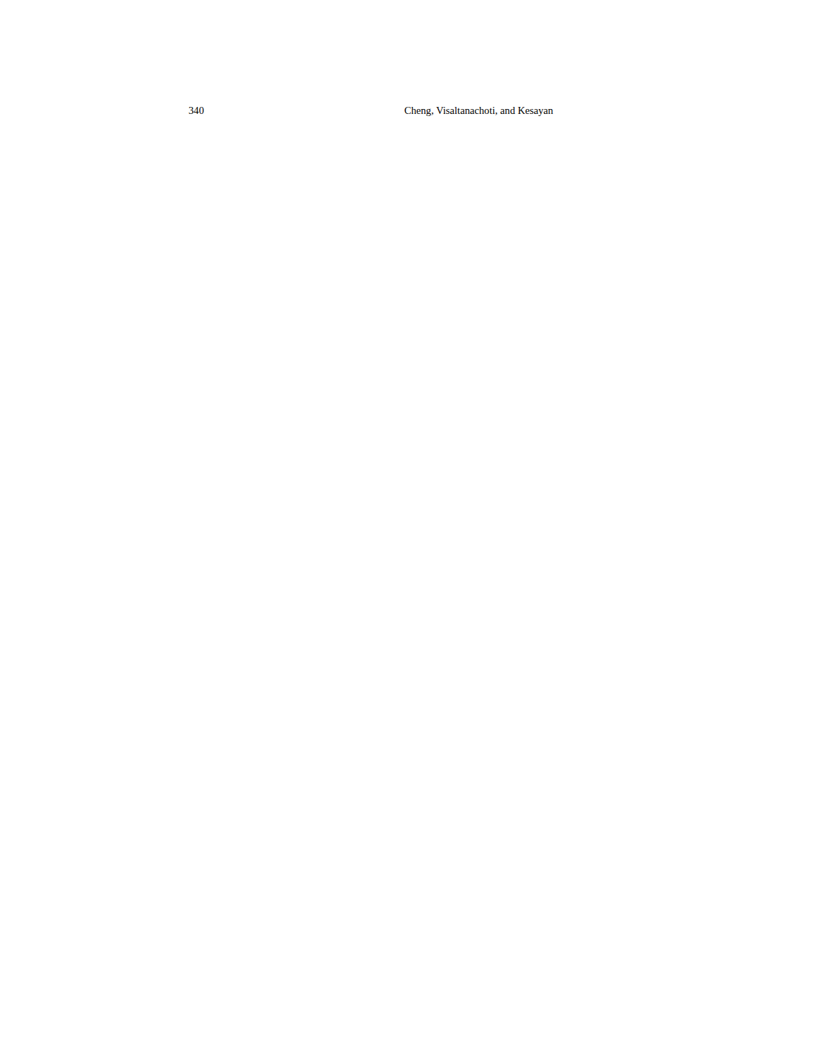340 Cheng, Visaltanachoti, and Kesayan